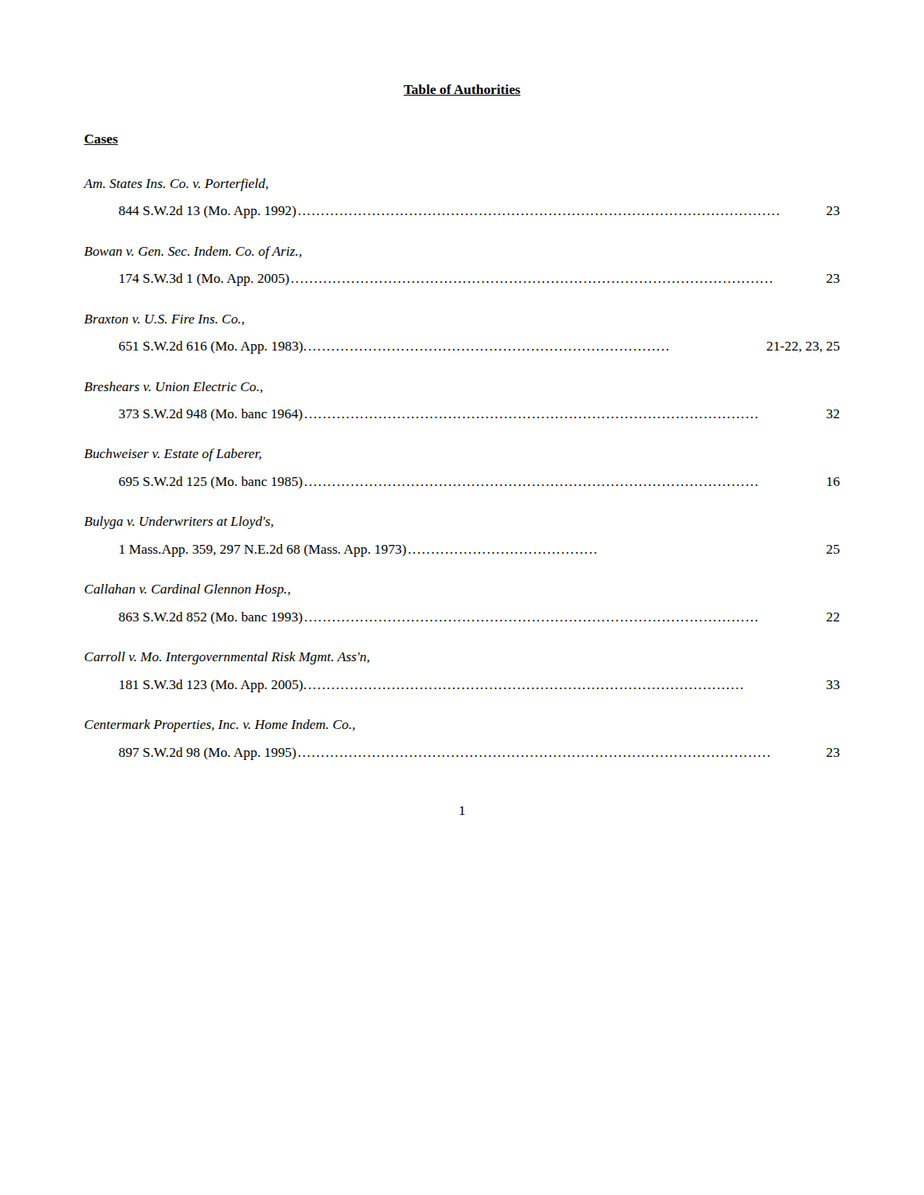Table of Authorities
Cases
Am. States Ins. Co. v. Porterfield,
844 S.W.2d 13 (Mo. App. 1992)........................................................................................................ 23
Bowan v. Gen. Sec. Indem. Co. of Ariz.,
174 S.W.3d 1 (Mo. App. 2005)........................................................................................................ 23
Braxton v. U.S. Fire Ins. Co.,
651 S.W.2d 616 (Mo. App. 1983)............................................................................... 21-22, 23, 25
Breshears v. Union Electric Co.,
373 S.W.2d 948 (Mo. banc 1964).................................................................................................. 32
Buchweiser v. Estate of Laberer,
695 S.W.2d 125 (Mo. banc 1985).................................................................................................. 16
Bulyga v. Underwriters at Lloyd's,
1 Mass.App. 359, 297 N.E.2d 68 (Mass. App. 1973)......................................... 25
Callahan v. Cardinal Glennon Hosp.,
863 S.W.2d 852 (Mo. banc 1993).................................................................................................. 22
Carroll v. Mo. Intergovernmental Risk Mgmt. Ass'n,
181 S.W.3d 123 (Mo. App. 2005)............................................................................................... 33
Centermark Properties, Inc. v. Home Indem. Co.,
897 S.W.2d 98 (Mo. App. 1995)...................................................................................................... 23
1